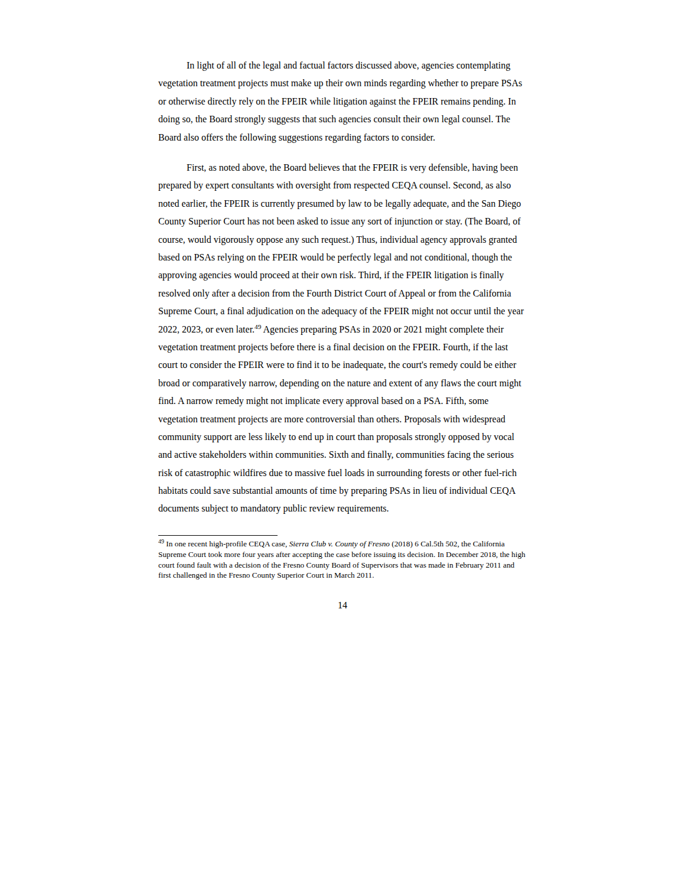In light of all of the legal and factual factors discussed above, agencies contemplating vegetation treatment projects must make up their own minds regarding whether to prepare PSAs or otherwise directly rely on the FPEIR while litigation against the FPEIR remains pending. In doing so, the Board strongly suggests that such agencies consult their own legal counsel. The Board also offers the following suggestions regarding factors to consider.
First, as noted above, the Board believes that the FPEIR is very defensible, having been prepared by expert consultants with oversight from respected CEQA counsel. Second, as also noted earlier, the FPEIR is currently presumed by law to be legally adequate, and the San Diego County Superior Court has not been asked to issue any sort of injunction or stay. (The Board, of course, would vigorously oppose any such request.) Thus, individual agency approvals granted based on PSAs relying on the FPEIR would be perfectly legal and not conditional, though the approving agencies would proceed at their own risk. Third, if the FPEIR litigation is finally resolved only after a decision from the Fourth District Court of Appeal or from the California Supreme Court, a final adjudication on the adequacy of the FPEIR might not occur until the year 2022, 2023, or even later.49 Agencies preparing PSAs in 2020 or 2021 might complete their vegetation treatment projects before there is a final decision on the FPEIR. Fourth, if the last court to consider the FPEIR were to find it to be inadequate, the court's remedy could be either broad or comparatively narrow, depending on the nature and extent of any flaws the court might find. A narrow remedy might not implicate every approval based on a PSA. Fifth, some vegetation treatment projects are more controversial than others. Proposals with widespread community support are less likely to end up in court than proposals strongly opposed by vocal and active stakeholders within communities. Sixth and finally, communities facing the serious risk of catastrophic wildfires due to massive fuel loads in surrounding forests or other fuel-rich habitats could save substantial amounts of time by preparing PSAs in lieu of individual CEQA documents subject to mandatory public review requirements.
49 In one recent high-profile CEQA case, Sierra Club v. County of Fresno (2018) 6 Cal.5th 502, the California Supreme Court took more four years after accepting the case before issuing its decision. In December 2018, the high court found fault with a decision of the Fresno County Board of Supervisors that was made in February 2011 and first challenged in the Fresno County Superior Court in March 2011.
14